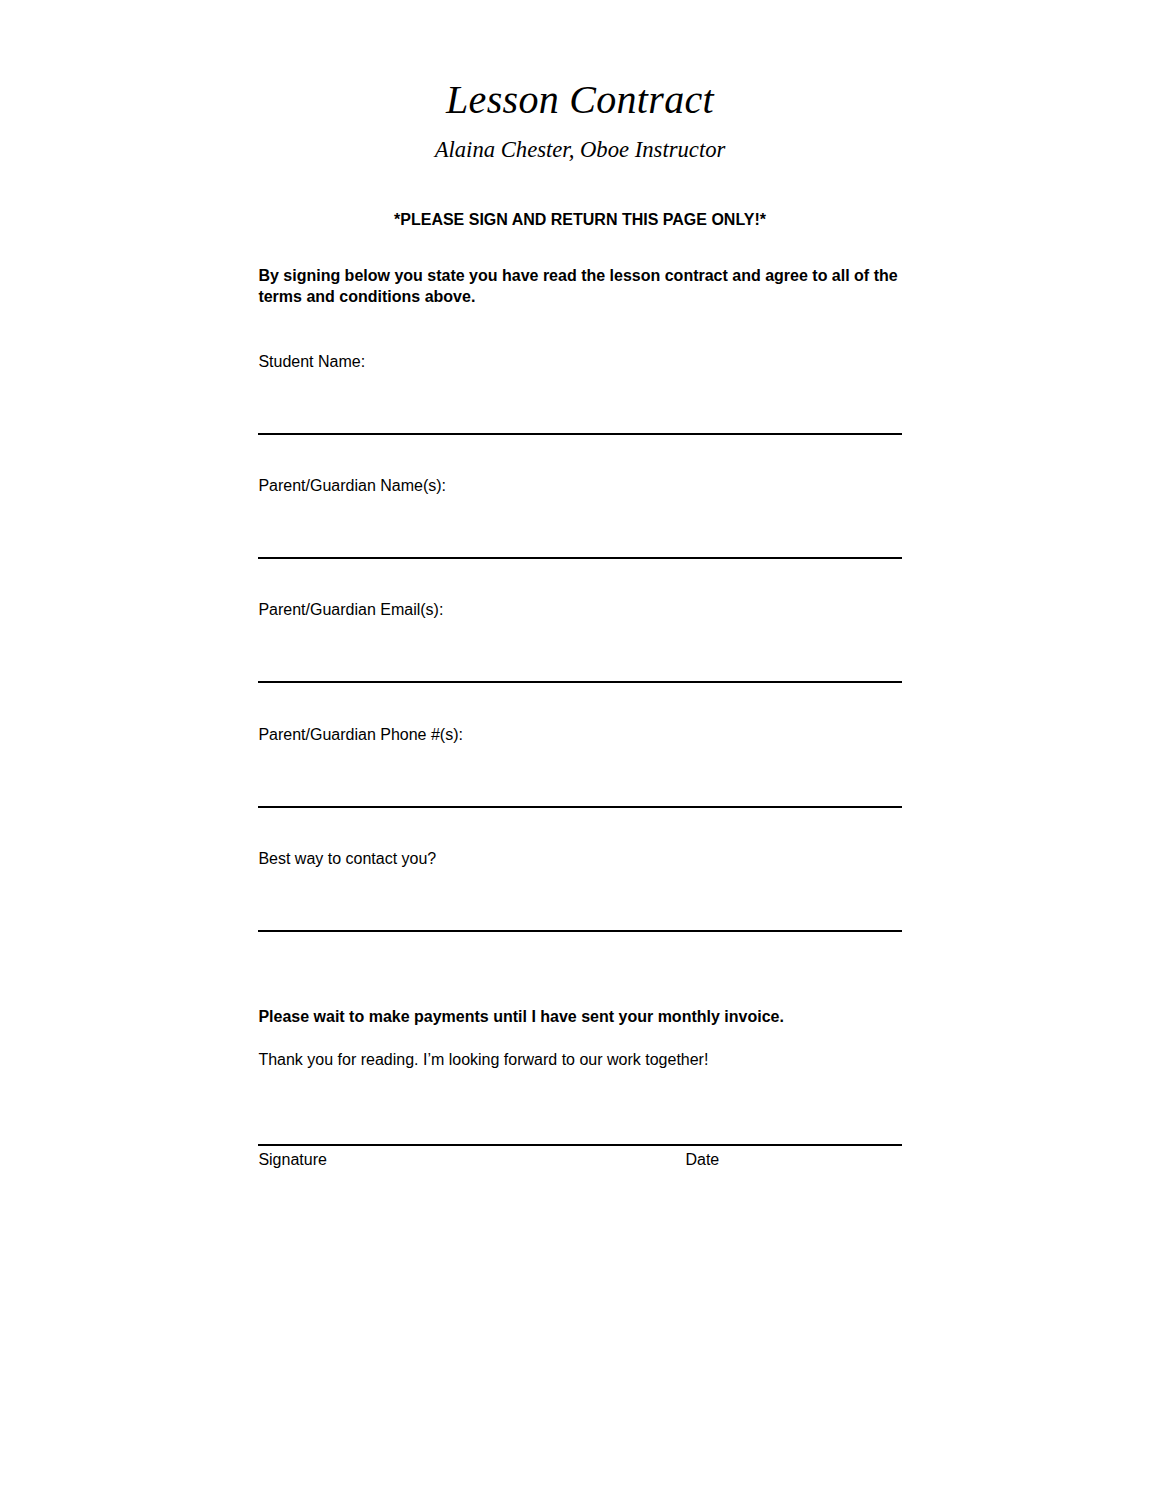Lesson Contract
Alaina Chester, Oboe Instructor
*PLEASE SIGN AND RETURN THIS PAGE ONLY!*
By signing below you state you have read the lesson contract and agree to all of the terms and conditions above.
Student Name:
Parent/Guardian Name(s):
Parent/Guardian Email(s):
Parent/Guardian Phone #(s):
Best way to contact you?
Please wait to make payments until I have sent your monthly invoice.
Thank you for reading. I’m looking forward to our work together!
Signature Date